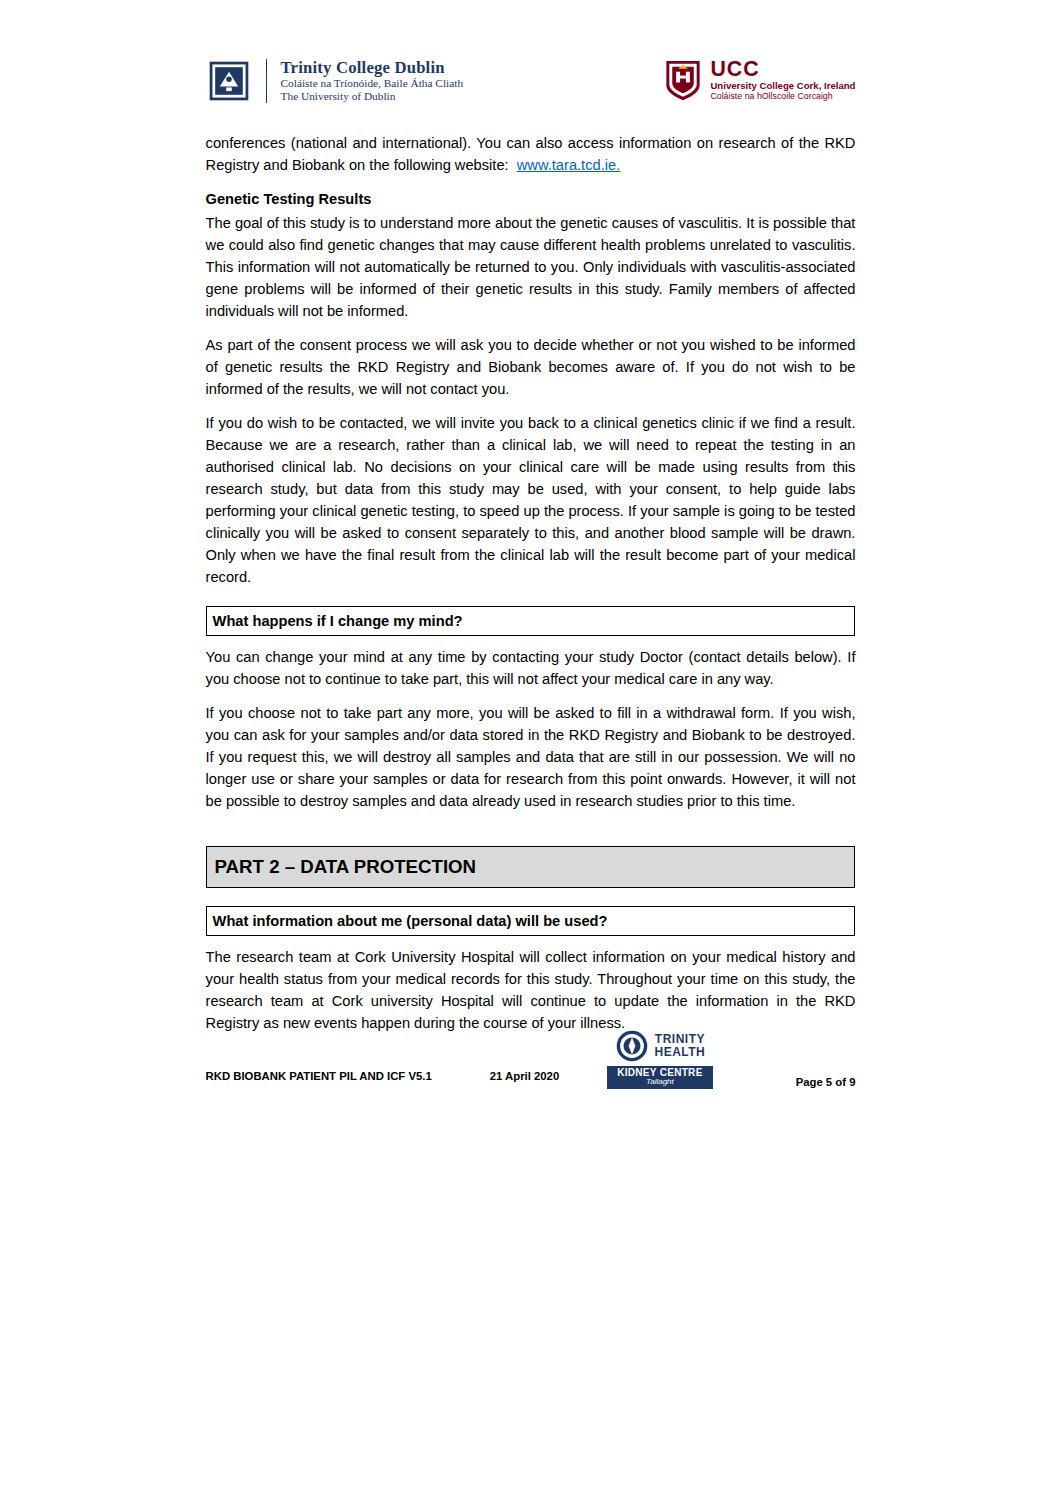Trinity College Dublin
Coláiste na Tríonóide, Baile Átha Cliath
The University of Dublin
UCC
University College Cork, Ireland
Coláiste na hOllscoile Corcaigh
conferences (national and international). You can also access information on research of the RKD Registry and Biobank on the following website: www.tara.tcd.ie.
Genetic Testing Results
The goal of this study is to understand more about the genetic causes of vasculitis. It is possible that we could also find genetic changes that may cause different health problems unrelated to vasculitis. This information will not automatically be returned to you. Only individuals with vasculitis-associated gene problems will be informed of their genetic results in this study. Family members of affected individuals will not be informed.
As part of the consent process we will ask you to decide whether or not you wished to be informed of genetic results the RKD Registry and Biobank becomes aware of. If you do not wish to be informed of the results, we will not contact you.
If you do wish to be contacted, we will invite you back to a clinical genetics clinic if we find a result. Because we are a research, rather than a clinical lab, we will need to repeat the testing in an authorised clinical lab. No decisions on your clinical care will be made using results from this research study, but data from this study may be used, with your consent, to help guide labs performing your clinical genetic testing, to speed up the process. If your sample is going to be tested clinically you will be asked to consent separately to this, and another blood sample will be drawn. Only when we have the final result from the clinical lab will the result become part of your medical record.
What happens if I change my mind?
You can change your mind at any time by contacting your study Doctor (contact details below). If you choose not to continue to take part, this will not affect your medical care in any way.
If you choose not to take part any more, you will be asked to fill in a withdrawal form. If you wish, you can ask for your samples and/or data stored in the RKD Registry and Biobank to be destroyed. If you request this, we will destroy all samples and data that are still in our possession. We will no longer use or share your samples or data for research from this point onwards. However, it will not be possible to destroy samples and data already used in research studies prior to this time.
PART 2 – DATA PROTECTION
What information about me (personal data) will be used?
The research team at Cork University Hospital will collect information on your medical history and your health status from your medical records for this study. Throughout your time on this study, the research team at Cork university Hospital will continue to update the information in the RKD Registry as new events happen during the course of your illness.
RKD BIOBANK PATIENT PIL AND ICF V5.1
21 April 2020
TRINITY
HEALTH
KIDNEY CENTRETallaght
Page 5 of 9